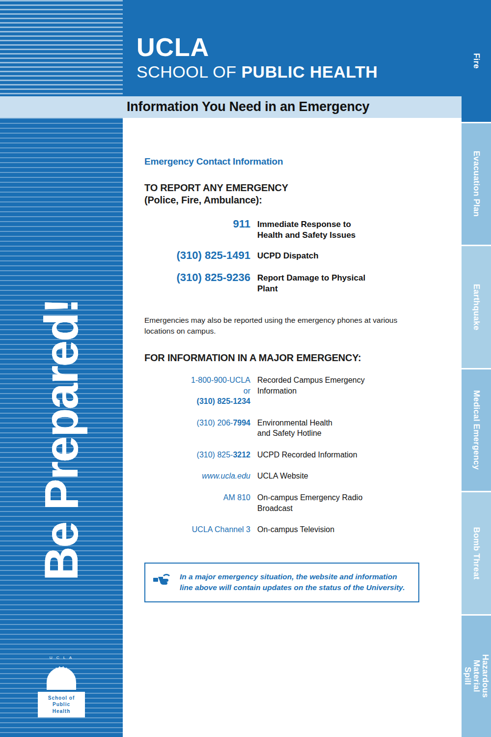UCLA
SCHOOL OF PUBLIC HEALTH
Information You Need in an Emergency
Be Prepared!
U C L A
School of
Public
Health
Emergency Contact Information
TO REPORT ANY EMERGENCY
(Police, Fire, Ambulance):
| 911 | Immediate Response to Health and Safety Issues |
| (310) 825-1491 | UCPD Dispatch |
| (310) 825-9236 | Report Damage to Physical Plant |
Emergencies may also be reported using the emergency phones at various locations on campus.
FOR INFORMATION IN A MAJOR EMERGENCY:
| 1-800-900-UCLA or (310) 825-1234 | Recorded Campus Emergency Information |
| (310) 206- 7994 | Environmental Health and Safety Hotline |
| (310) 825- 3212 | UCPD Recorded Information |
| www.ucla.edu | UCLA Website |
| AM 810 | On-campus Emergency Radio Broadcast |
| UCLA Channel 3 | On-campus Television |
In a major emergency situation, the website and information line above will contain updates on the status of the University.
Fire
Evacuation Plan
Earthquake
Medical Emergency
Bomb Threat
Hazardous Material Spill